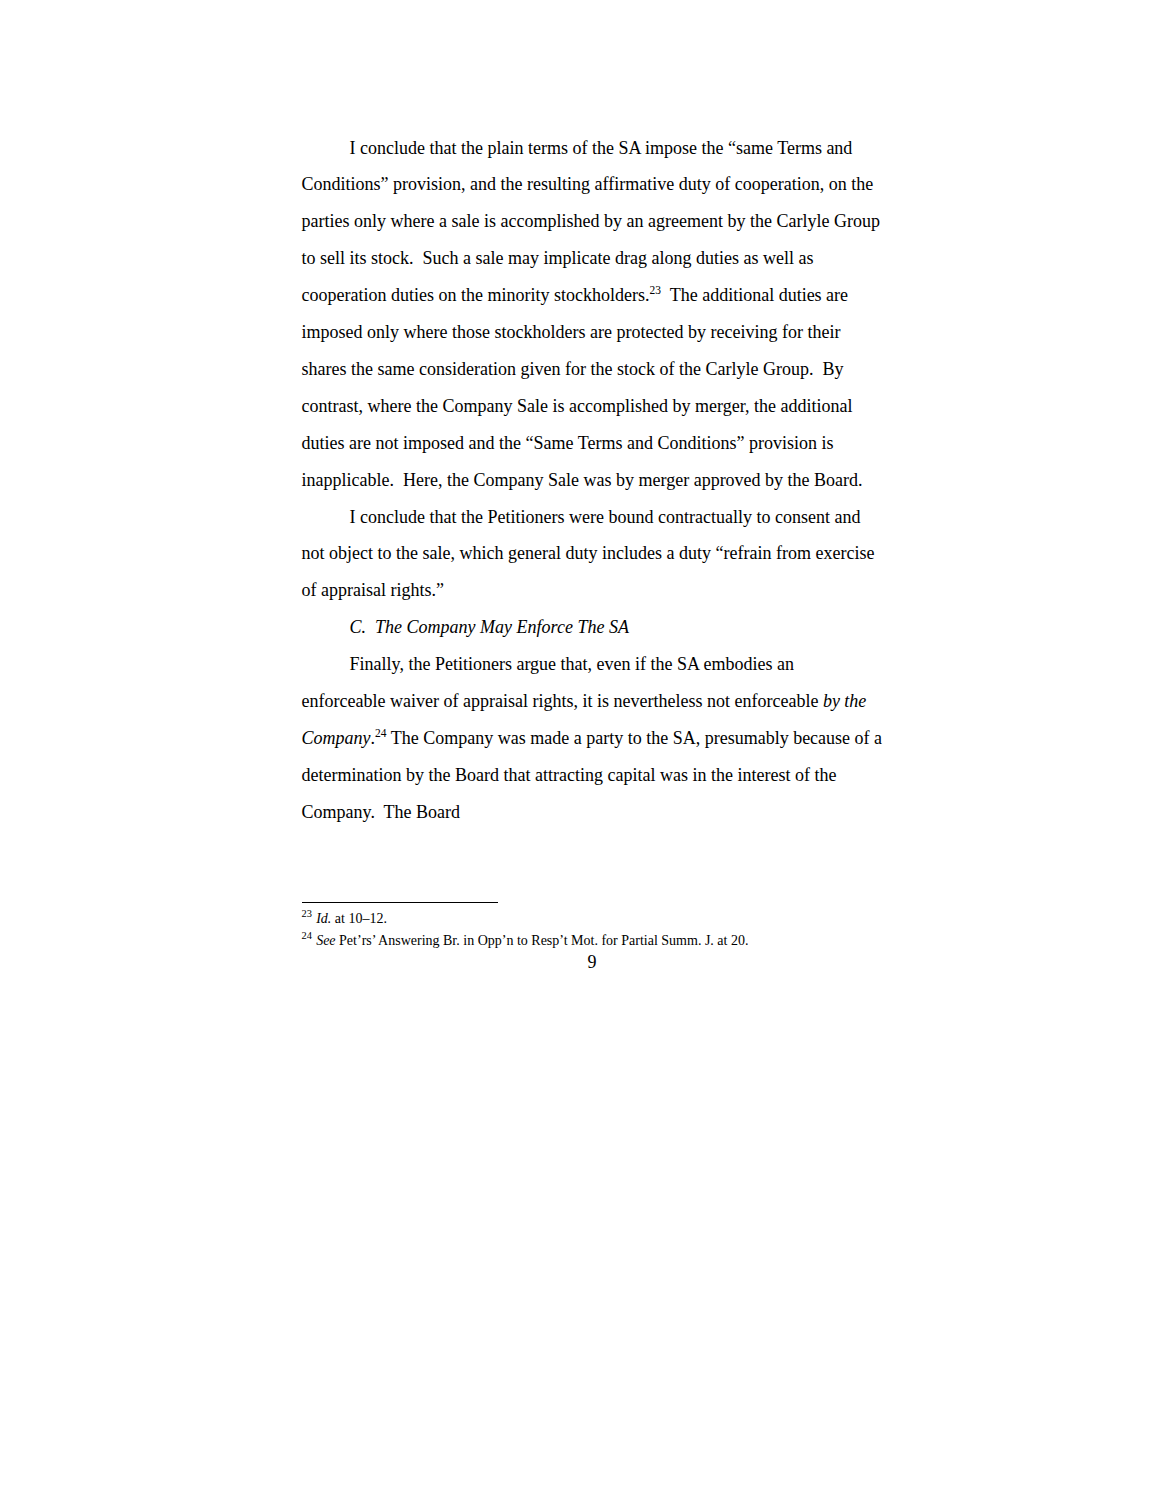I conclude that the plain terms of the SA impose the “same Terms and Conditions” provision, and the resulting affirmative duty of cooperation, on the parties only where a sale is accomplished by an agreement by the Carlyle Group to sell its stock. Such a sale may implicate drag along duties as well as cooperation duties on the minority stockholders.23 The additional duties are imposed only where those stockholders are protected by receiving for their shares the same consideration given for the stock of the Carlyle Group. By contrast, where the Company Sale is accomplished by merger, the additional duties are not imposed and the “Same Terms and Conditions” provision is inapplicable. Here, the Company Sale was by merger approved by the Board.
I conclude that the Petitioners were bound contractually to consent and not object to the sale, which general duty includes a duty “refrain from exercise of appraisal rights.”
C. The Company May Enforce The SA
Finally, the Petitioners argue that, even if the SA embodies an enforceable waiver of appraisal rights, it is nevertheless not enforceable by the Company.24 The Company was made a party to the SA, presumably because of a determination by the Board that attracting capital was in the interest of the Company. The Board
23 Id. at 10–12.
24 See Pet’rs’ Answering Br. in Opp’n to Resp’t Mot. for Partial Summ. J. at 20.
9